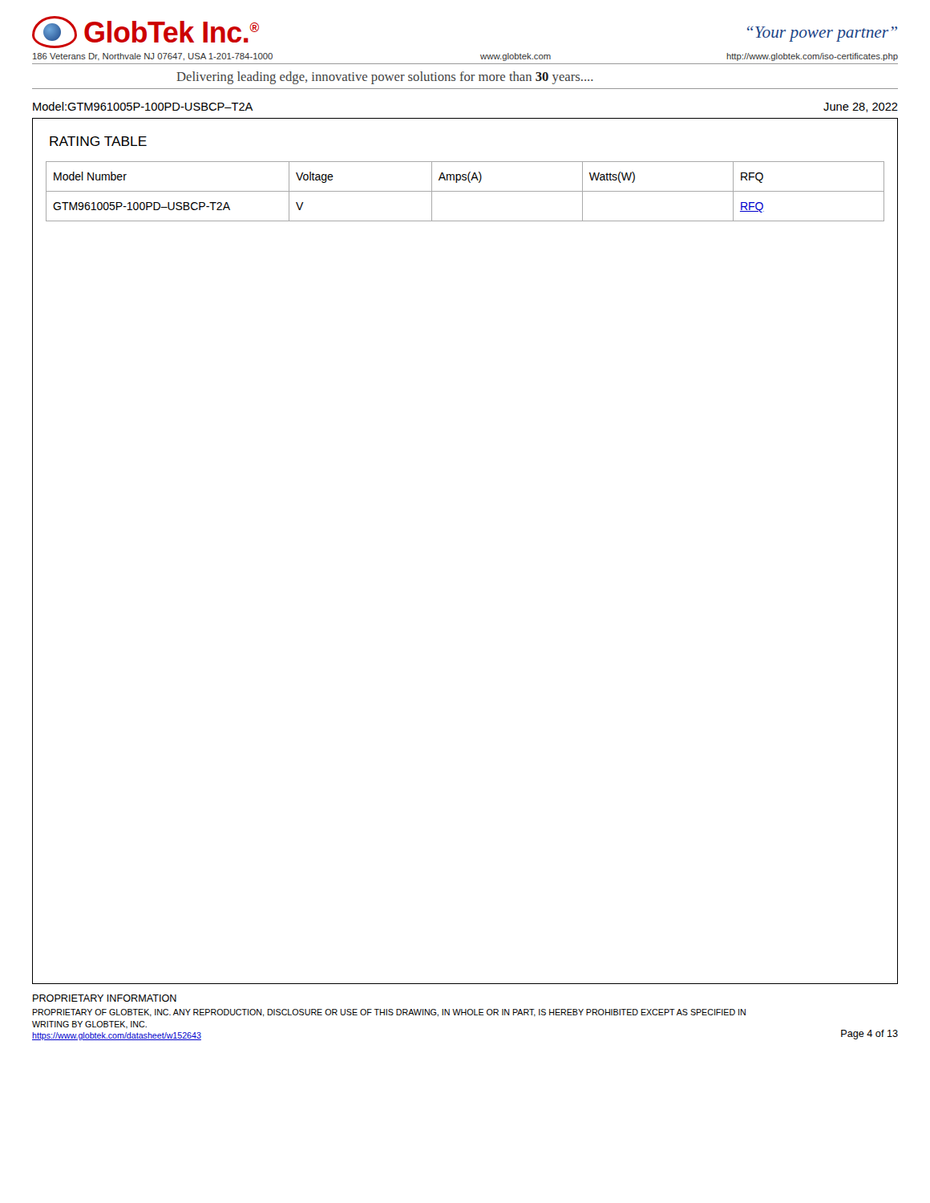GlobTek Inc.®
“Your power partner”
186 Veterans Dr, Northvale NJ 07647, USA 1-201-784-1000
www.globtek.com
http://www.globtek.com/iso-certificates.php
Delivering leading edge, innovative power solutions for more than 30 years....
Model:GTM961005P-100PD-USBCP–T2A
June 28, 2022
RATING TABLE
| Model Number | Voltage | Amps(A) | Watts(W) | RFQ |
| --- | --- | --- | --- | --- |
| GTM961005P-100PD–USBCP-T2A | V | | | RFQ |
PROPRIETARY INFORMATION
PROPRIETARY OF GLOBTEK, INC. ANY REPRODUCTION, DISCLOSURE OR USE OF THIS DRAWING, IN WHOLE OR IN PART, IS HEREBY PROHIBITED EXCEPT AS SPECIFIED IN WRITING BY GLOBTEK, INC.
https://www.globtek.com/datasheet/w152643
Page 4 of 13